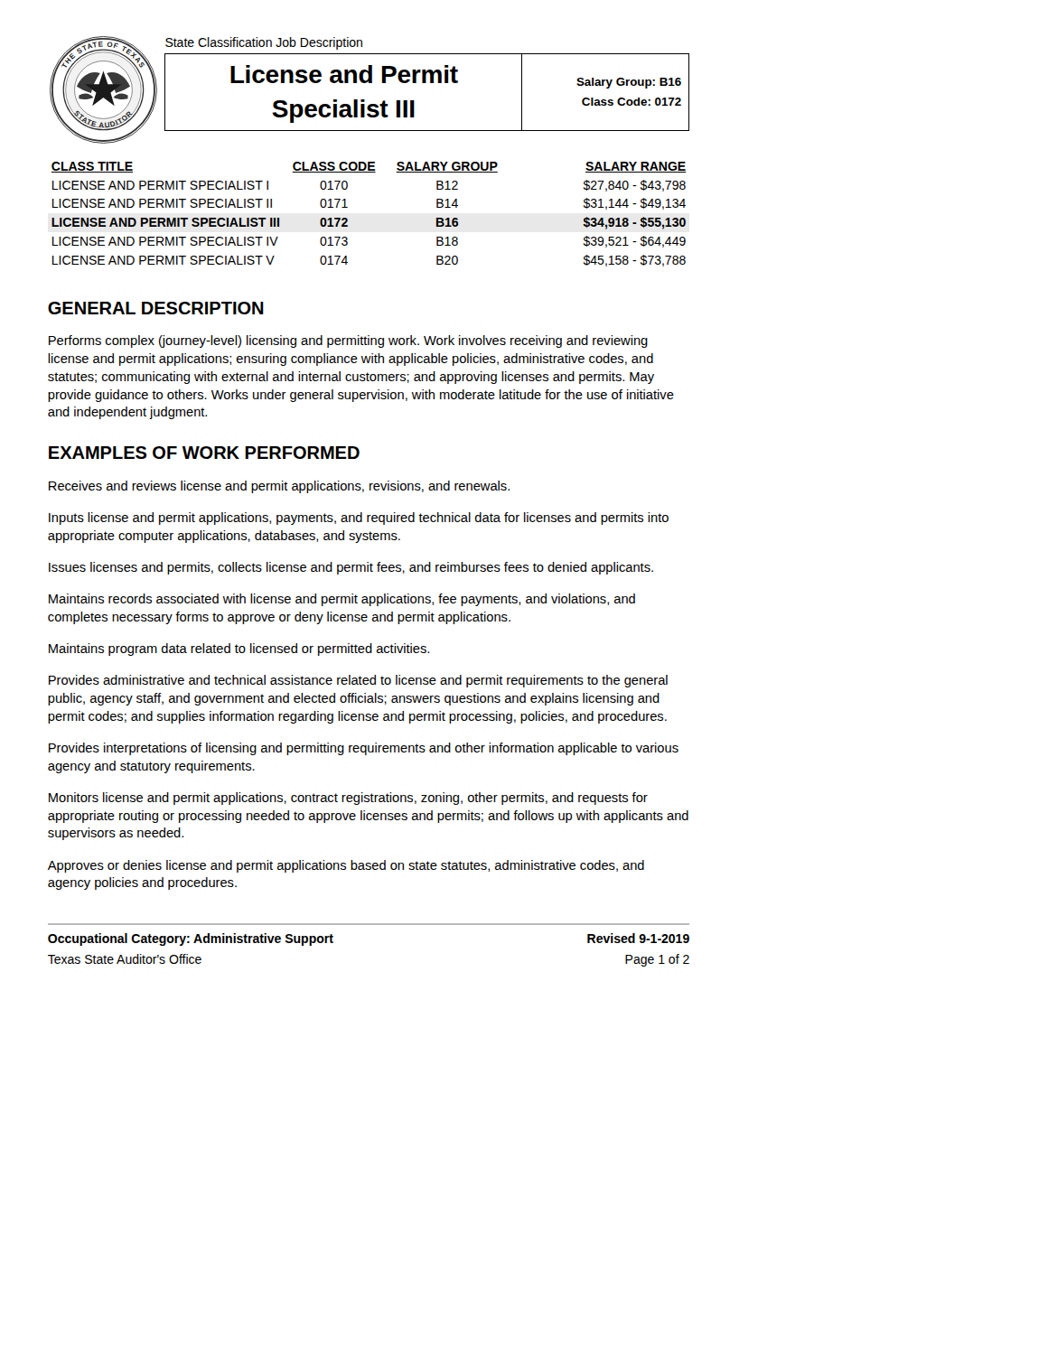THE STATE OF TEXAS STATE AUDITOR
State Classification Job Description
License and Permit Specialist III
Salary Group: B16
Class Code: 0172
| CLASS TITLE | CLASS CODE | SALARY GROUP | SALARY RANGE |
| --- | --- | --- | --- |
| LICENSE AND PERMIT SPECIALIST I | 0170 | B12 | $27,840 - $43,798 |
| LICENSE AND PERMIT SPECIALIST II | 0171 | B14 | $31,144 - $49,134 |
| LICENSE AND PERMIT SPECIALIST III | 0172 | B16 | $34,918 - $55,130 |
| LICENSE AND PERMIT SPECIALIST IV | 0173 | B18 | $39,521 - $64,449 |
| LICENSE AND PERMIT SPECIALIST V | 0174 | B20 | $45,158 - $73,788 |
GENERAL DESCRIPTION
Performs complex (journey-level) licensing and permitting work. Work involves receiving and reviewing license and permit applications; ensuring compliance with applicable policies, administrative codes, and statutes; communicating with external and internal customers; and approving licenses and permits. May provide guidance to others. Works under general supervision, with moderate latitude for the use of initiative and independent judgment.
EXAMPLES OF WORK PERFORMED
Receives and reviews license and permit applications, revisions, and renewals.
Inputs license and permit applications, payments, and required technical data for licenses and permits into appropriate computer applications, databases, and systems.
Issues licenses and permits, collects license and permit fees, and reimburses fees to denied applicants.
Maintains records associated with license and permit applications, fee payments, and violations, and completes necessary forms to approve or deny license and permit applications.
Maintains program data related to licensed or permitted activities.
Provides administrative and technical assistance related to license and permit requirements to the general public, agency staff, and government and elected officials; answers questions and explains licensing and permit codes; and supplies information regarding license and permit processing, policies, and procedures.
Provides interpretations of licensing and permitting requirements and other information applicable to various agency and statutory requirements.
Monitors license and permit applications, contract registrations, zoning, other permits, and requests for appropriate routing or processing needed to approve licenses and permits; and follows up with applicants and supervisors as needed.
Approves or denies license and permit applications based on state statutes, administrative codes, and agency policies and procedures.
Occupational Category: Administrative Support
Revised 9-1-2019
Texas State Auditor's Office
Page 1 of 2